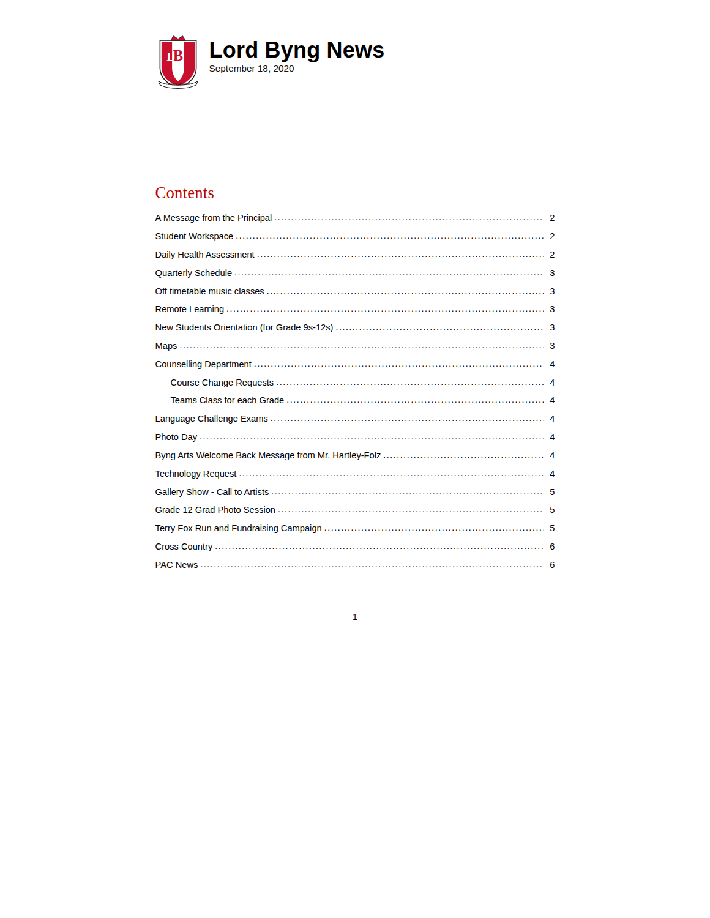B L VIRTUS MORUM
Lord Byng News
September 18, 2020
Contents
A Message from the Principal .................................................................................................................................................. 2
Student Workspace .................................................................................................................................................. 2
Daily Health Assessment .................................................................................................................................................. 2
Quarterly Schedule .................................................................................................................................................. 3
Off timetable music classes .................................................................................................................................................. 3
Remote Learning .................................................................................................................................................. 3
New Students Orientation (for Grade 9s-12s) .................................................................................................................................................. 3
Maps .................................................................................................................................................. 3
Counselling Department .................................................................................................................................................. 4
Course Change Requests .................................................................................................................................................. 4
Teams Class for each Grade .................................................................................................................................................. 4
Language Challenge Exams .................................................................................................................................................. 4
Photo Day .................................................................................................................................................. 4
Byng Arts Welcome Back Message from Mr. Hartley-Folz .................................................................................................................................................. 4
Technology Request .................................................................................................................................................. 4
Gallery Show - Call to Artists .................................................................................................................................................. 5
Grade 12 Grad Photo Session .................................................................................................................................................. 5
Terry Fox Run and Fundraising Campaign .................................................................................................................................................. 5
Cross Country .................................................................................................................................................. 6
PAC News .................................................................................................................................................. 6
1